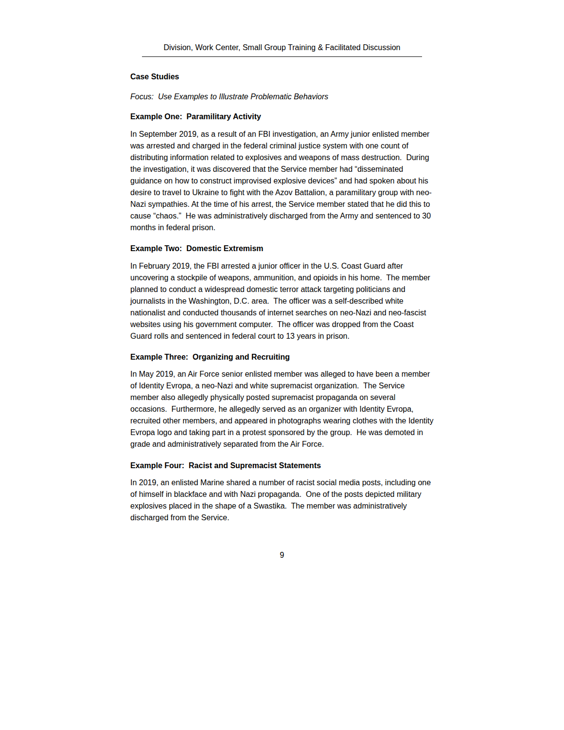Division, Work Center, Small Group Training & Facilitated Discussion
Case Studies
Focus: Use Examples to Illustrate Problematic Behaviors
Example One: Paramilitary Activity
In September 2019, as a result of an FBI investigation, an Army junior enlisted member was arrested and charged in the federal criminal justice system with one count of distributing information related to explosives and weapons of mass destruction. During the investigation, it was discovered that the Service member had “disseminated guidance on how to construct improvised explosive devices” and had spoken about his desire to travel to Ukraine to fight with the Azov Battalion, a paramilitary group with neo-Nazi sympathies. At the time of his arrest, the Service member stated that he did this to cause “chaos.” He was administratively discharged from the Army and sentenced to 30 months in federal prison.
Example Two: Domestic Extremism
In February 2019, the FBI arrested a junior officer in the U.S. Coast Guard after uncovering a stockpile of weapons, ammunition, and opioids in his home. The member planned to conduct a widespread domestic terror attack targeting politicians and journalists in the Washington, D.C. area. The officer was a self-described white nationalist and conducted thousands of internet searches on neo-Nazi and neo-fascist websites using his government computer. The officer was dropped from the Coast Guard rolls and sentenced in federal court to 13 years in prison.
Example Three: Organizing and Recruiting
In May 2019, an Air Force senior enlisted member was alleged to have been a member of Identity Evropa, a neo-Nazi and white supremacist organization. The Service member also allegedly physically posted supremacist propaganda on several occasions. Furthermore, he allegedly served as an organizer with Identity Evropa, recruited other members, and appeared in photographs wearing clothes with the Identity Evropa logo and taking part in a protest sponsored by the group. He was demoted in grade and administratively separated from the Air Force.
Example Four: Racist and Supremacist Statements
In 2019, an enlisted Marine shared a number of racist social media posts, including one of himself in blackface and with Nazi propaganda. One of the posts depicted military explosives placed in the shape of a Swastika. The member was administratively discharged from the Service.
9